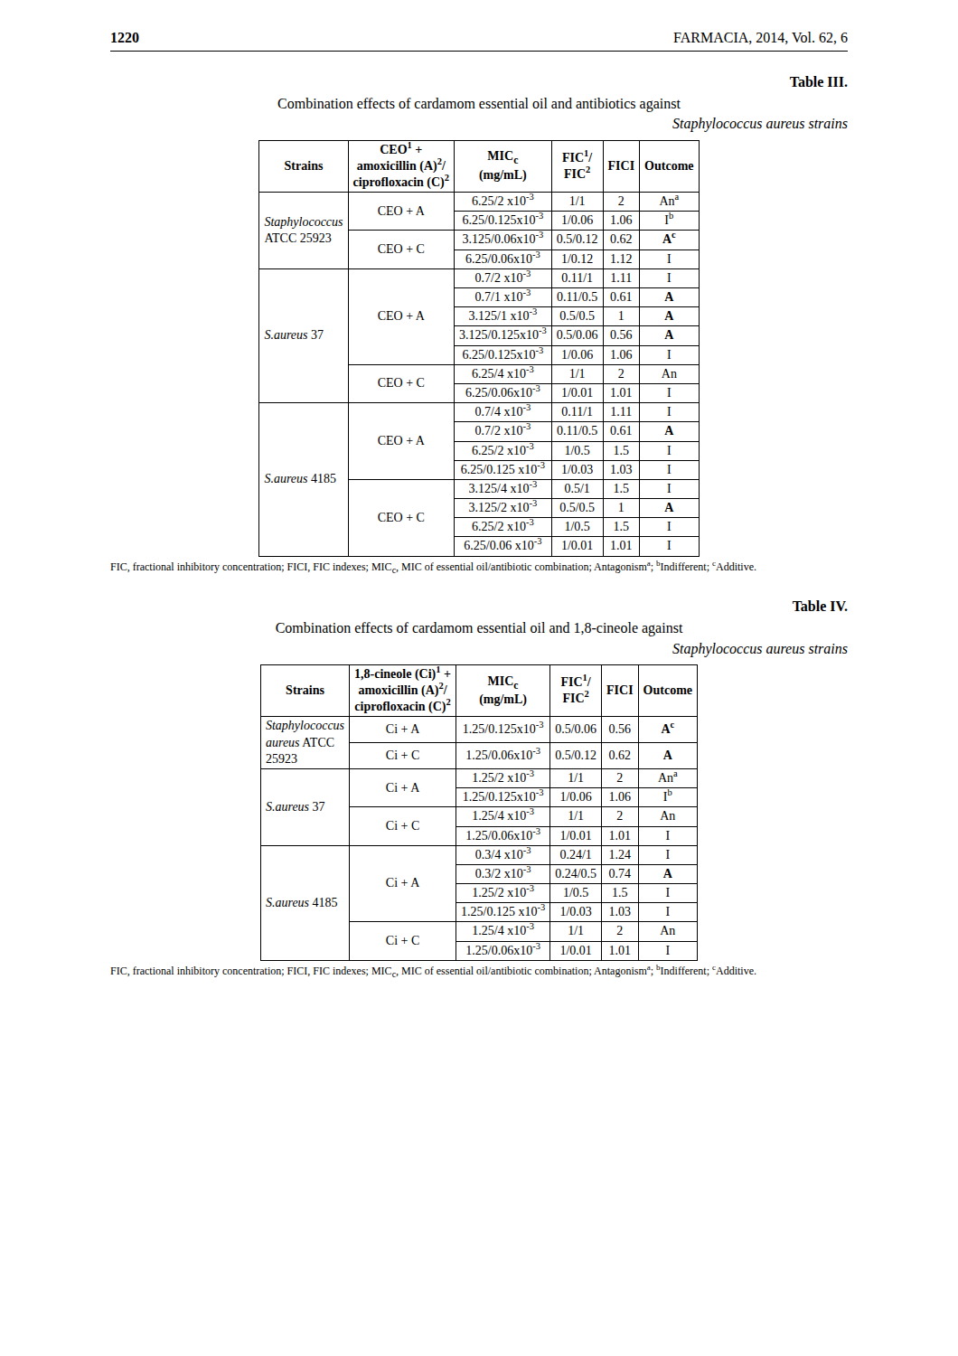1220 FARMACIA, 2014, Vol. 62, 6
Table III.
Combination effects of cardamom essential oil and antibiotics against
Staphylococcus aureus strains
| Strains | CEO 1 + amoxicillin (A) 2 / ciprofloxacin (C) 2 | MIC c (mg/mL) | FIC 1 / FIC 2 | FICI | Outcome |
| --- | --- | --- | --- | --- | --- |
| Staphylococcus ATCC 25923 | CEO + A | 6.25/2 x10 -3 | 1/1 | 2 | An a |
| 6.25/0.125x10 -3 | 1/0.06 | 1.06 | I b |
| CEO + C | 3.125/0.06x10 -3 | 0.5/0.12 | 0.62 | A c |
| 6.25/0.06x10 -3 | 1/0.12 | 1.12 | I |
| S.aureus 37 | CEO + A | 0.7/2 x10 -3 | 0.11/1 | 1.11 | I |
| 0.7/1 x10 -3 | 0.11/0.5 | 0.61 | A |
| 3.125/1 x10 -3 | 0.5/0.5 | 1 | A |
| 3.125/0.125x10 -3 | 0.5/0.06 | 0.56 | A |
| 6.25/0.125x10 -3 | 1/0.06 | 1.06 | I |
| CEO + C | 6.25/4 x10 -3 | 1/1 | 2 | An |
| 6.25/0.06x10 -3 | 1/0.01 | 1.01 | I |
| S.aureus 4185 | CEO + A | 0.7/4 x10 -3 | 0.11/1 | 1.11 | I |
| 0.7/2 x10 -3 | 0.11/0.5 | 0.61 | A |
| 6.25/2 x10 -3 | 1/0.5 | 1.5 | I |
| 6.25/0.125 x10 -3 | 1/0.03 | 1.03 | I |
| CEO + C | 3.125/4 x10 -3 | 0.5/1 | 1.5 | I |
| 3.125/2 x10 -3 | 0.5/0.5 | 1 | A |
| 6.25/2 x10 -3 | 1/0.5 | 1.5 | I |
| 6.25/0.06 x10 -3 | 1/0.01 | 1.01 | I |
FIC, fractional inhibitory concentration; FICI, FIC indexes; MICc, MIC of essential oil/antibiotic combination; Antagonisma; bIndifferent; cAdditive.
Table IV.
Combination effects of cardamom essential oil and 1,8-cineole against
Staphylococcus aureus strains
| Strains | 1,8-cineole (Ci) 1 + amoxicillin (A) 2 / ciprofloxacin (C) 2 | MIC c (mg/mL) | FIC 1 / FIC 2 | FICI | Outcome |
| --- | --- | --- | --- | --- | --- |
| Staphylococcus aureus ATCC 25923 | Ci + A | 1.25/0.125x10 -3 | 0.5/0.06 | 0.56 | A c |
| Ci + C | 1.25/0.06x10 -3 | 0.5/0.12 | 0.62 | A |
| S.aureus 37 | Ci + A | 1.25/2 x10 -3 | 1/1 | 2 | An a |
| 1.25/0.125x10 -3 | 1/0.06 | 1.06 | I b |
| Ci + C | 1.25/4 x10 -3 | 1/1 | 2 | An |
| 1.25/0.06x10 -3 | 1/0.01 | 1.01 | I |
| S.aureus 4185 | Ci + A | 0.3/4 x10 -3 | 0.24/1 | 1.24 | I |
| 0.3/2 x10 -3 | 0.24/0.5 | 0.74 | A |
| 1.25/2 x10 -3 | 1/0.5 | 1.5 | I |
| 1.25/0.125 x10 -3 | 1/0.03 | 1.03 | I |
| Ci + C | 1.25/4 x10 -3 | 1/1 | 2 | An |
| 1.25/0.06x10 -3 | 1/0.01 | 1.01 | I |
FIC, fractional inhibitory concentration; FICI, FIC indexes; MICc, MIC of essential oil/antibiotic combination; Antagonisma; bIndifferent; cAdditive.